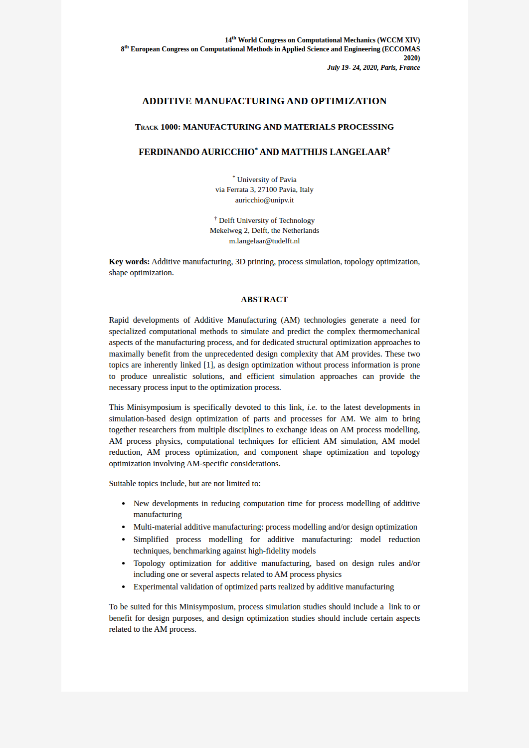14th World Congress on Computational Mechanics (WCCM XIV)
8th European Congress on Computational Methods in Applied Science and Engineering (ECCOMAS 2020)
July 19- 24, 2020, Paris, France
ADDITIVE MANUFACTURING AND OPTIMIZATION
Track 1000: MANUFACTURING AND MATERIALS PROCESSING
FERDINANDO AURICCHIO* AND MATTHIJS LANGELAAR†
* University of Pavia
via Ferrata 3, 27100 Pavia, Italy
auricchio@unipv.it
† Delft University of Technology
Mekelweg 2, Delft, the Netherlands
m.langelaar@tudelft.nl
Key words: Additive manufacturing, 3D printing, process simulation, topology optimization, shape optimization.
ABSTRACT
Rapid developments of Additive Manufacturing (AM) technologies generate a need for specialized computational methods to simulate and predict the complex thermomechanical aspects of the manufacturing process, and for dedicated structural optimization approaches to maximally benefit from the unprecedented design complexity that AM provides. These two topics are inherently linked [1], as design optimization without process information is prone to produce unrealistic solutions, and efficient simulation approaches can provide the necessary process input to the optimization process.
This Minisymposium is specifically devoted to this link, i.e. to the latest developments in simulation-based design optimization of parts and processes for AM. We aim to bring together researchers from multiple disciplines to exchange ideas on AM process modelling, AM process physics, computational techniques for efficient AM simulation, AM model reduction, AM process optimization, and component shape optimization and topology optimization involving AM-specific considerations.
Suitable topics include, but are not limited to:
New developments in reducing computation time for process modelling of additive manufacturing
Multi-material additive manufacturing: process modelling and/or design optimization
Simplified process modelling for additive manufacturing: model reduction techniques, benchmarking against high-fidelity models
Topology optimization for additive manufacturing, based on design rules and/or including one or several aspects related to AM process physics
Experimental validation of optimized parts realized by additive manufacturing
To be suited for this Minisymposium, process simulation studies should include a link to or benefit for design purposes, and design optimization studies should include certain aspects related to the AM process.